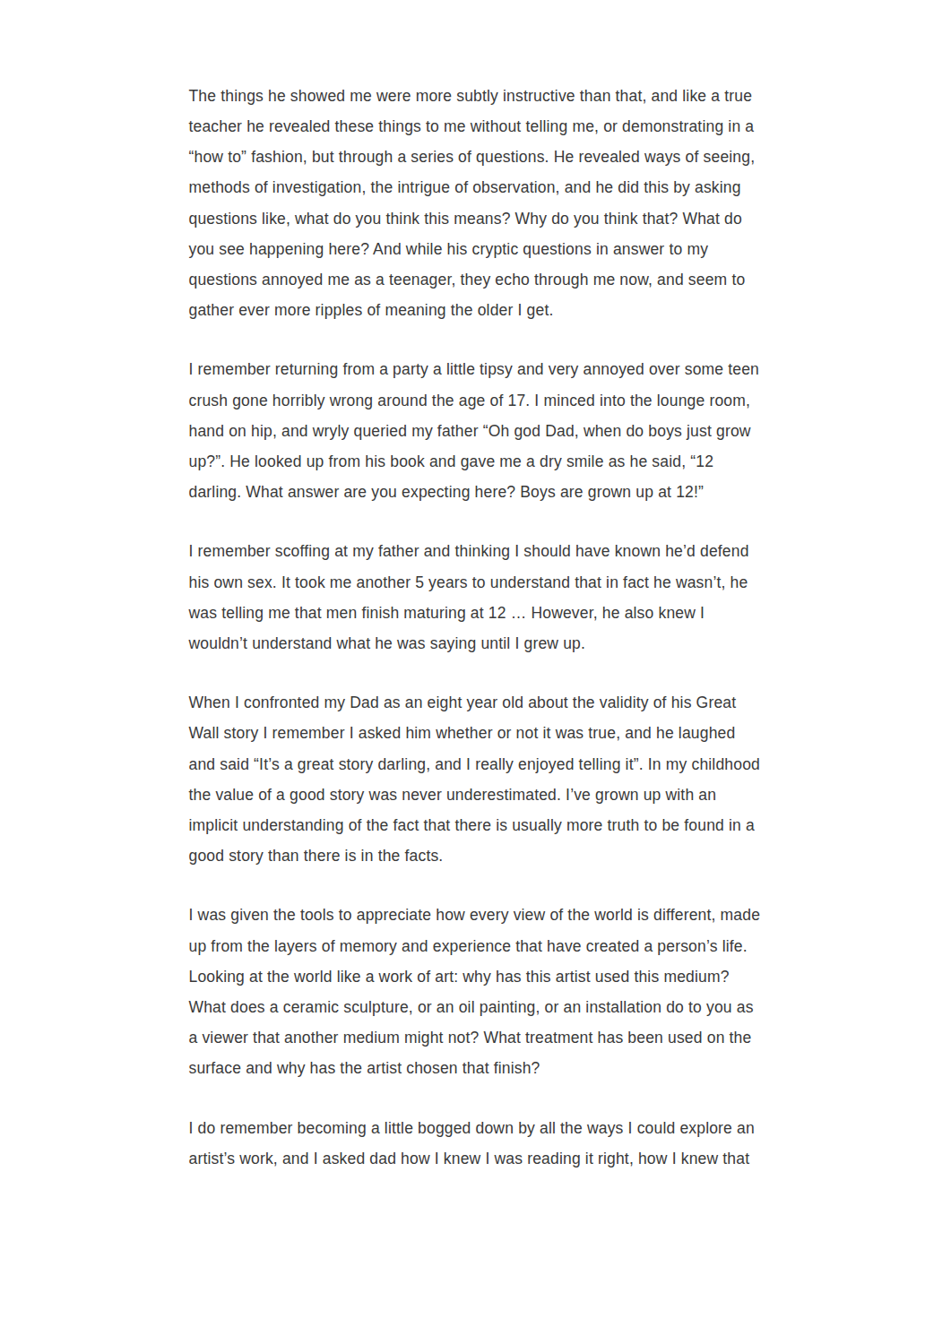The things he showed me were more subtly instructive than that, and like a true teacher he revealed these things to me without telling me, or demonstrating in a “how to” fashion, but through a series of questions. He revealed ways of seeing, methods of investigation, the intrigue of observation, and he did this by asking questions like, what do you think this means? Why do you think that? What do you see happening here? And while his cryptic questions in answer to my questions annoyed me as a teenager, they echo through me now, and seem to gather ever more ripples of meaning the older I get.
I remember returning from a party a little tipsy and very annoyed over some teen crush gone horribly wrong around the age of 17. I minced into the lounge room, hand on hip, and wryly queried my father “Oh god Dad, when do boys just grow up?”. He looked up from his book and gave me a dry smile as he said, “12 darling. What answer are you expecting here? Boys are grown up at 12!”
I remember scoffing at my father and thinking I should have known he’d defend his own sex. It took me another 5 years to understand that in fact he wasn’t, he was telling me that men finish maturing at 12 … However, he also knew I wouldn’t understand what he was saying until I grew up.
When I confronted my Dad as an eight year old about the validity of his Great Wall story I remember I asked him whether or not it was true, and he laughed and said “It’s a great story darling, and I really enjoyed telling it”. In my childhood the value of a good story was never underestimated. I’ve grown up with an implicit understanding of the fact that there is usually more truth to be found in a good story than there is in the facts.
I was given the tools to appreciate how every view of the world is different, made up from the layers of memory and experience that have created a person’s life. Looking at the world like a work of art: why has this artist used this medium? What does a ceramic sculpture, or an oil painting, or an installation do to you as a viewer that another medium might not? What treatment has been used on the surface and why has the artist chosen that finish?
I do remember becoming a little bogged down by all the ways I could explore an artist’s work, and I asked dad how I knew I was reading it right, how I knew that